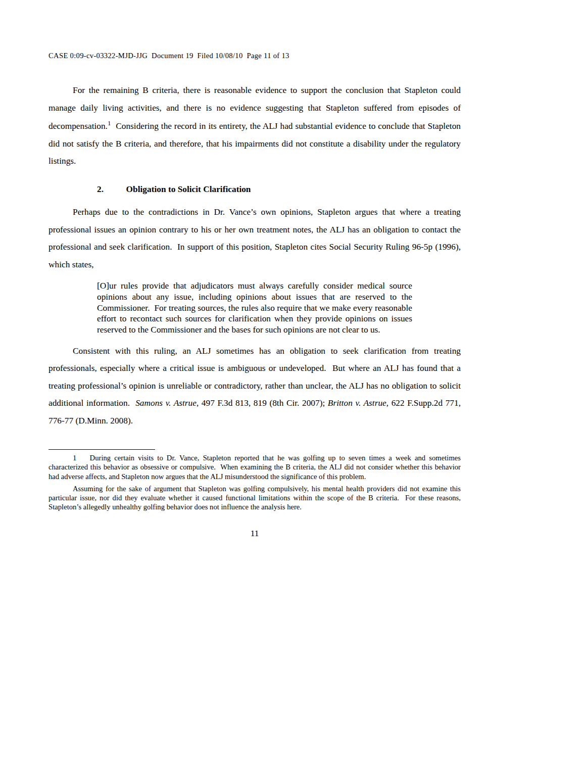CASE 0:09-cv-03322-MJD-JJG Document 19 Filed 10/08/10 Page 11 of 13
For the remaining B criteria, there is reasonable evidence to support the conclusion that Stapleton could manage daily living activities, and there is no evidence suggesting that Stapleton suffered from episodes of decompensation.1 Considering the record in its entirety, the ALJ had substantial evidence to conclude that Stapleton did not satisfy the B criteria, and therefore, that his impairments did not constitute a disability under the regulatory listings.
2. Obligation to Solicit Clarification
Perhaps due to the contradictions in Dr. Vance’s own opinions, Stapleton argues that where a treating professional issues an opinion contrary to his or her own treatment notes, the ALJ has an obligation to contact the professional and seek clarification. In support of this position, Stapleton cites Social Security Ruling 96-5p (1996), which states,
[O]ur rules provide that adjudicators must always carefully consider medical source opinions about any issue, including opinions about issues that are reserved to the Commissioner. For treating sources, the rules also require that we make every reasonable effort to recontact such sources for clarification when they provide opinions on issues reserved to the Commissioner and the bases for such opinions are not clear to us.
Consistent with this ruling, an ALJ sometimes has an obligation to seek clarification from treating professionals, especially where a critical issue is ambiguous or undeveloped. But where an ALJ has found that a treating professional’s opinion is unreliable or contradictory, rather than unclear, the ALJ has no obligation to solicit additional information. Samons v. Astrue, 497 F.3d 813, 819 (8th Cir. 2007); Britton v. Astrue, 622 F.Supp.2d 771, 776-77 (D.Minn. 2008).
1 During certain visits to Dr. Vance, Stapleton reported that he was golfing up to seven times a week and sometimes characterized this behavior as obsessive or compulsive. When examining the B criteria, the ALJ did not consider whether this behavior had adverse affects, and Stapleton now argues that the ALJ misunderstood the significance of this problem.
Assuming for the sake of argument that Stapleton was golfing compulsively, his mental health providers did not examine this particular issue, nor did they evaluate whether it caused functional limitations within the scope of the B criteria. For these reasons, Stapleton’s allegedly unhealthy golfing behavior does not influence the analysis here.
11